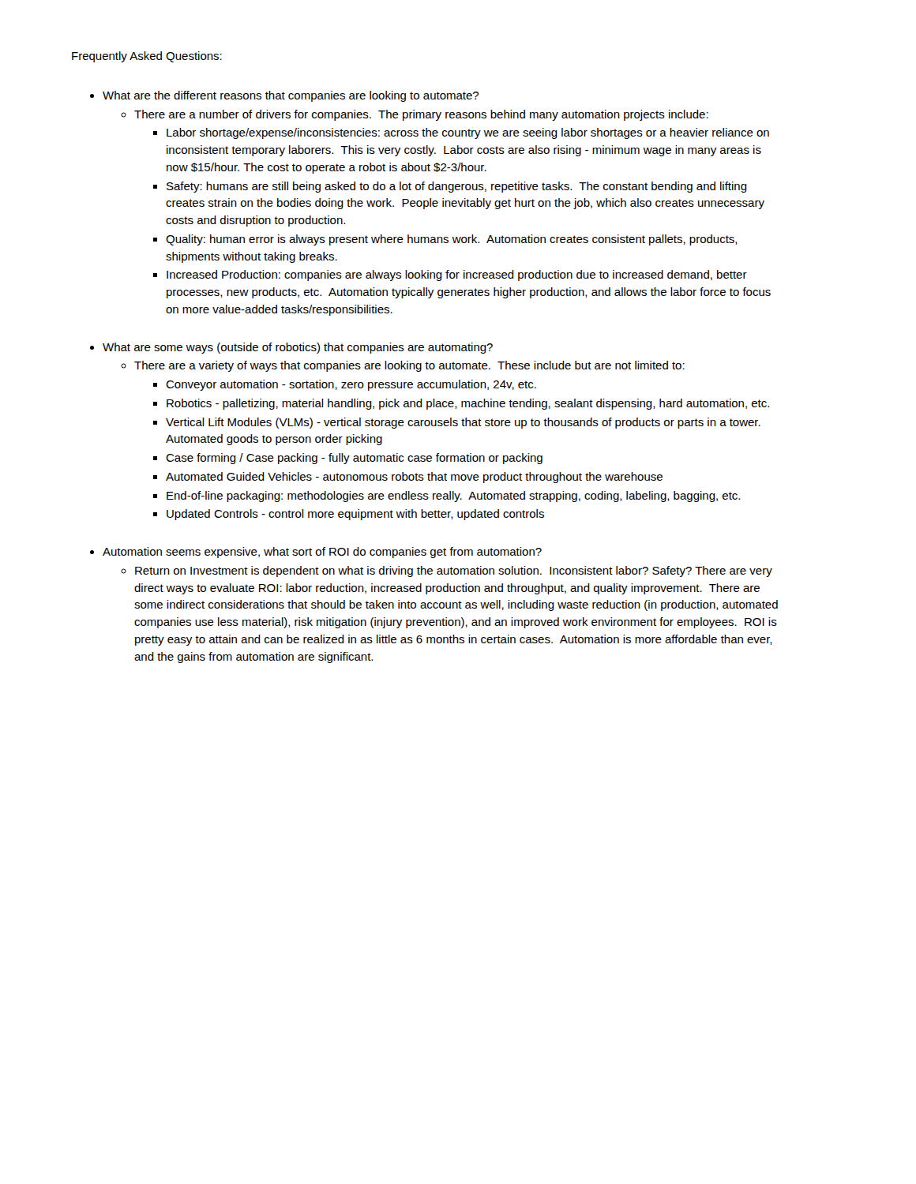Frequently Asked Questions:
What are the different reasons that companies are looking to automate?
There are a number of drivers for companies. The primary reasons behind many automation projects include:
Labor shortage/expense/inconsistencies: across the country we are seeing labor shortages or a heavier reliance on inconsistent temporary laborers. This is very costly. Labor costs are also rising - minimum wage in many areas is now $15/hour. The cost to operate a robot is about $2-3/hour.
Safety: humans are still being asked to do a lot of dangerous, repetitive tasks. The constant bending and lifting creates strain on the bodies doing the work. People inevitably get hurt on the job, which also creates unnecessary costs and disruption to production.
Quality: human error is always present where humans work. Automation creates consistent pallets, products, shipments without taking breaks.
Increased Production: companies are always looking for increased production due to increased demand, better processes, new products, etc. Automation typically generates higher production, and allows the labor force to focus on more value-added tasks/responsibilities.
What are some ways (outside of robotics) that companies are automating?
There are a variety of ways that companies are looking to automate. These include but are not limited to:
Conveyor automation - sortation, zero pressure accumulation, 24v, etc.
Robotics - palletizing, material handling, pick and place, machine tending, sealant dispensing, hard automation, etc.
Vertical Lift Modules (VLMs) - vertical storage carousels that store up to thousands of products or parts in a tower. Automated goods to person order picking
Case forming / Case packing - fully automatic case formation or packing
Automated Guided Vehicles - autonomous robots that move product throughout the warehouse
End-of-line packaging: methodologies are endless really. Automated strapping, coding, labeling, bagging, etc.
Updated Controls - control more equipment with better, updated controls
Automation seems expensive, what sort of ROI do companies get from automation?
Return on Investment is dependent on what is driving the automation solution. Inconsistent labor? Safety? There are very direct ways to evaluate ROI: labor reduction, increased production and throughput, and quality improvement. There are some indirect considerations that should be taken into account as well, including waste reduction (in production, automated companies use less material), risk mitigation (injury prevention), and an improved work environment for employees. ROI is pretty easy to attain and can be realized in as little as 6 months in certain cases. Automation is more affordable than ever, and the gains from automation are significant.